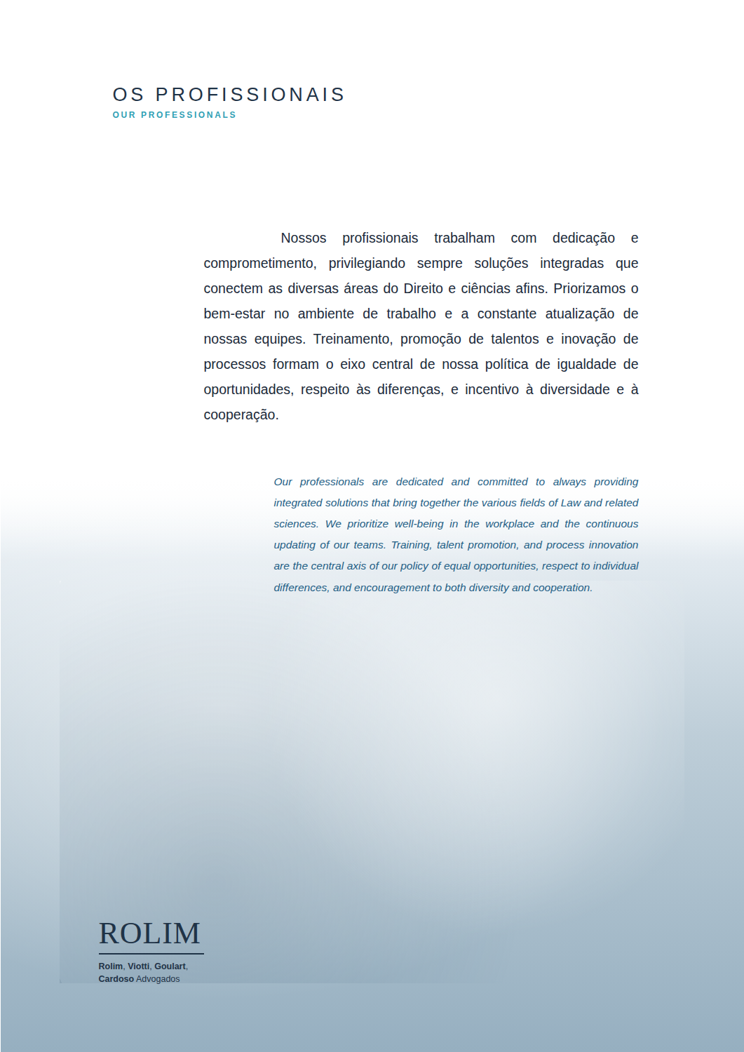Os Profissionais
Our Professionals
Nossos profissionais trabalham com dedicação e comprometimento, privilegiando sempre soluções integradas que conectem as diversas áreas do Direito e ciências afins. Priorizamos o bem-estar no ambiente de trabalho e a constante atualização de nossas equipes. Treinamento, promoção de talentos e inovação de processos formam o eixo central de nossa política de igualdade de oportunidades, respeito às diferenças, e incentivo à diversidade e à cooperação.
Our professionals are dedicated and committed to always providing integrated solutions that bring together the various fields of Law and related sciences. We prioritize well-being in the workplace and the continuous updating of our teams. Training, talent promotion, and process innovation are the central axis of our policy of equal opportunities, respect to individual differences, and encouragement to both diversity and cooperation.
ROLIM
Rolim, Viotti, Goulart,
Cardoso Advogados